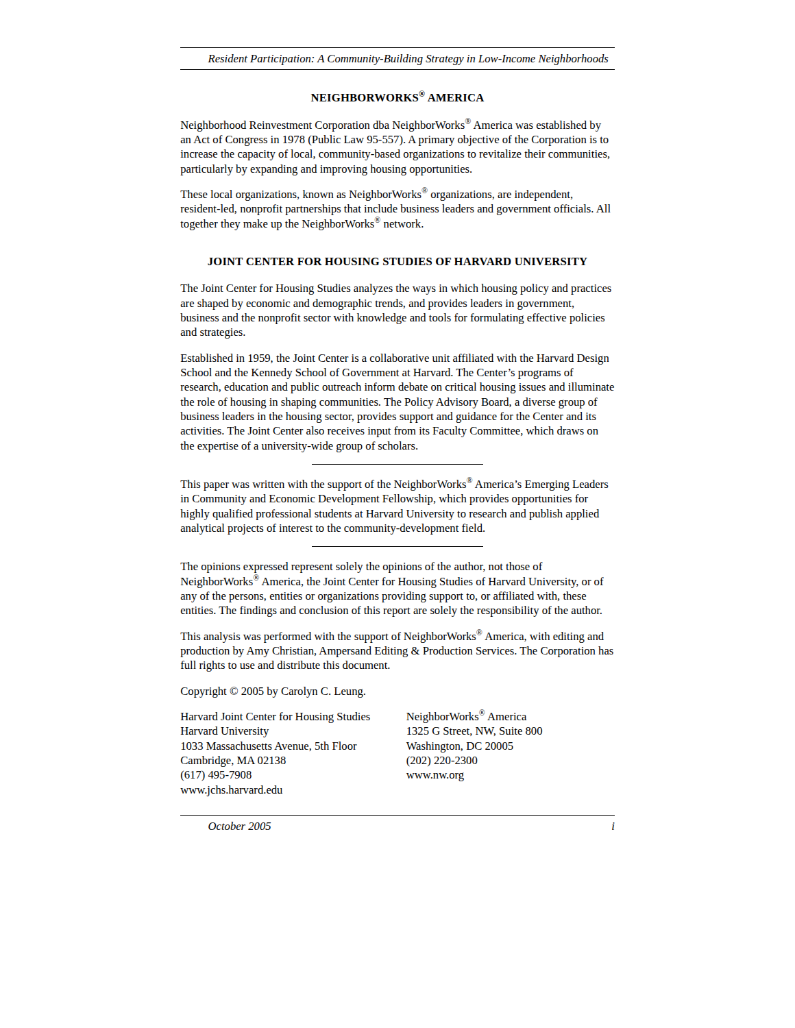Resident Participation: A Community-Building Strategy in Low-Income Neighborhoods
NEIGHBORWORKS® AMERICA
Neighborhood Reinvestment Corporation dba NeighborWorks® America was established by an Act of Congress in 1978 (Public Law 95-557). A primary objective of the Corporation is to increase the capacity of local, community-based organizations to revitalize their communities, particularly by expanding and improving housing opportunities.
These local organizations, known as NeighborWorks® organizations, are independent, resident-led, nonprofit partnerships that include business leaders and government officials. All together they make up the NeighborWorks® network.
JOINT CENTER FOR HOUSING STUDIES OF HARVARD UNIVERSITY
The Joint Center for Housing Studies analyzes the ways in which housing policy and practices are shaped by economic and demographic trends, and provides leaders in government, business and the nonprofit sector with knowledge and tools for formulating effective policies and strategies.
Established in 1959, the Joint Center is a collaborative unit affiliated with the Harvard Design School and the Kennedy School of Government at Harvard. The Center’s programs of research, education and public outreach inform debate on critical housing issues and illuminate the role of housing in shaping communities. The Policy Advisory Board, a diverse group of business leaders in the housing sector, provides support and guidance for the Center and its activities. The Joint Center also receives input from its Faculty Committee, which draws on the expertise of a university-wide group of scholars.
This paper was written with the support of the NeighborWorks® America’s Emerging Leaders in Community and Economic Development Fellowship, which provides opportunities for highly qualified professional students at Harvard University to research and publish applied analytical projects of interest to the community-development field.
The opinions expressed represent solely the opinions of the author, not those of NeighborWorks® America, the Joint Center for Housing Studies of Harvard University, or of any of the persons, entities or organizations providing support to, or affiliated with, these entities. The findings and conclusion of this report are solely the responsibility of the author.
This analysis was performed with the support of NeighborWorks® America, with editing and production by Amy Christian, Ampersand Editing & Production Services. The Corporation has full rights to use and distribute this document.
Copyright © 2005 by Carolyn C. Leung.
| Harvard Joint Center for Housing Studies | NeighborWorks ® America |
| Harvard University | 1325 G Street, NW, Suite 800 |
| 1033 Massachusetts Avenue, 5th Floor | Washington, DC 20005 |
| Cambridge, MA 02138 | (202) 220-2300 |
| (617) 495-7908 | www.nw.org |
| www.jchs.harvard.edu | |
October 2005
i